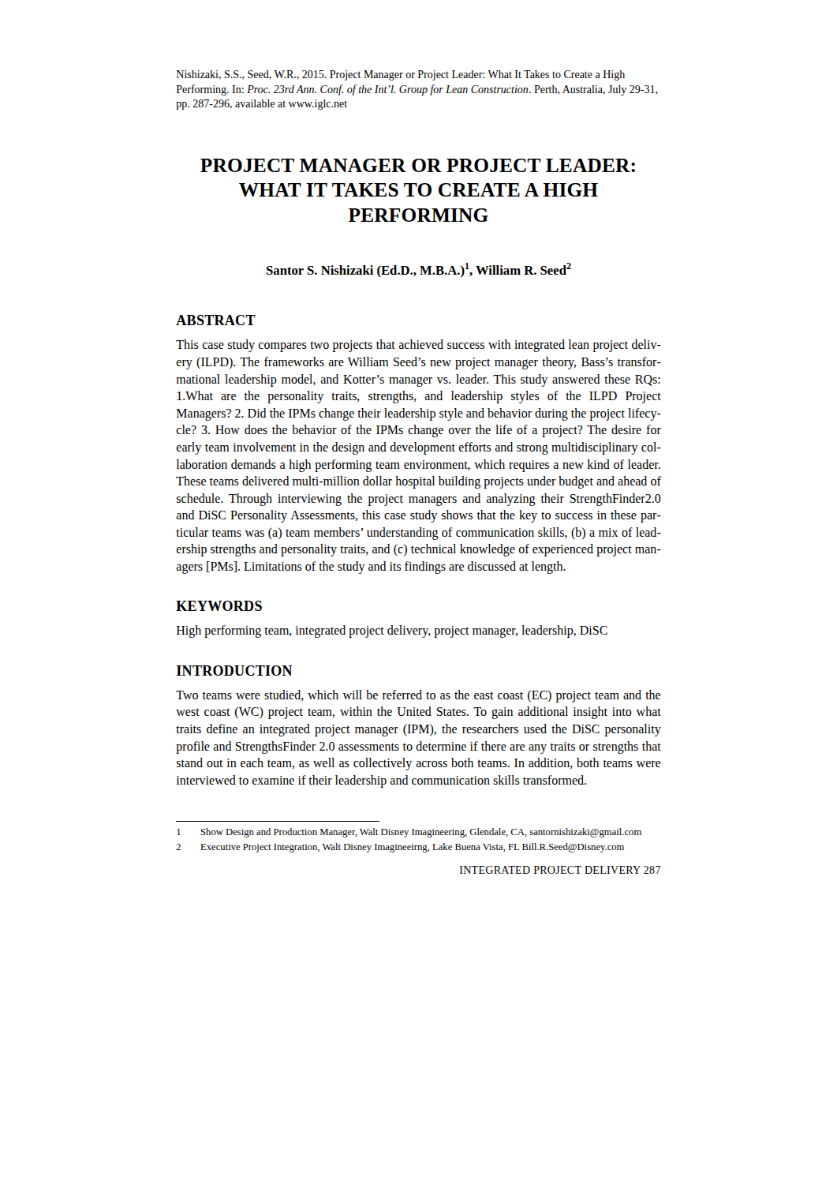Nishizaki, S.S., Seed, W.R., 2015. Project Manager or Project Leader: What It Takes to Create a High Performing. In: Proc. 23rd Ann. Conf. of the Int’l. Group for Lean Construction. Perth, Australia, July 29-31, pp. 287-296, available at www.iglc.net
PROJECT MANAGER OR PROJECT LEADER: WHAT IT TAKES TO CREATE A HIGH PERFORMING
Santor S. Nishizaki (Ed.D., M.B.A.)1, William R. Seed2
ABSTRACT
This case study compares two projects that achieved success with integrated lean project delivery (ILPD). The frameworks are William Seed’s new project manager theory, Bass’s transformational leadership model, and Kotter’s manager vs. leader. This study answered these RQs: 1.What are the personality traits, strengths, and leadership styles of the ILPD Project Managers? 2. Did the IPMs change their leadership style and behavior during the project lifecycle? 3. How does the behavior of the IPMs change over the life of a project? The desire for early team involvement in the design and development efforts and strong multidisciplinary collaboration demands a high performing team environment, which requires a new kind of leader. These teams delivered multi-million dollar hospital building projects under budget and ahead of schedule. Through interviewing the project managers and analyzing their StrengthFinder2.0 and DiSC Personality Assessments, this case study shows that the key to success in these particular teams was (a) team members’ understanding of communication skills, (b) a mix of leadership strengths and personality traits, and (c) technical knowledge of experienced project managers [PMs]. Limitations of the study and its findings are discussed at length.
KEYWORDS
High performing team, integrated project delivery, project manager, leadership, DiSC
INTRODUCTION
Two teams were studied, which will be referred to as the east coast (EC) project team and the west coast (WC) project team, within the United States. To gain additional insight into what traits define an integrated project manager (IPM), the researchers used the DiSC personality profile and StrengthsFinder 2.0 assessments to determine if there are any traits or strengths that stand out in each team, as well as collectively across both teams. In addition, both teams were interviewed to examine if their leadership and communication skills transformed.
1 Show Design and Production Manager, Walt Disney Imagineering, Glendale, CA, santornishizaki@gmail.com
2 Executive Project Integration, Walt Disney Imagineeirng, Lake Buena Vista, FL Bill.R.Seed@Disney.com
INTEGRATED PROJECT DELIVERY 287